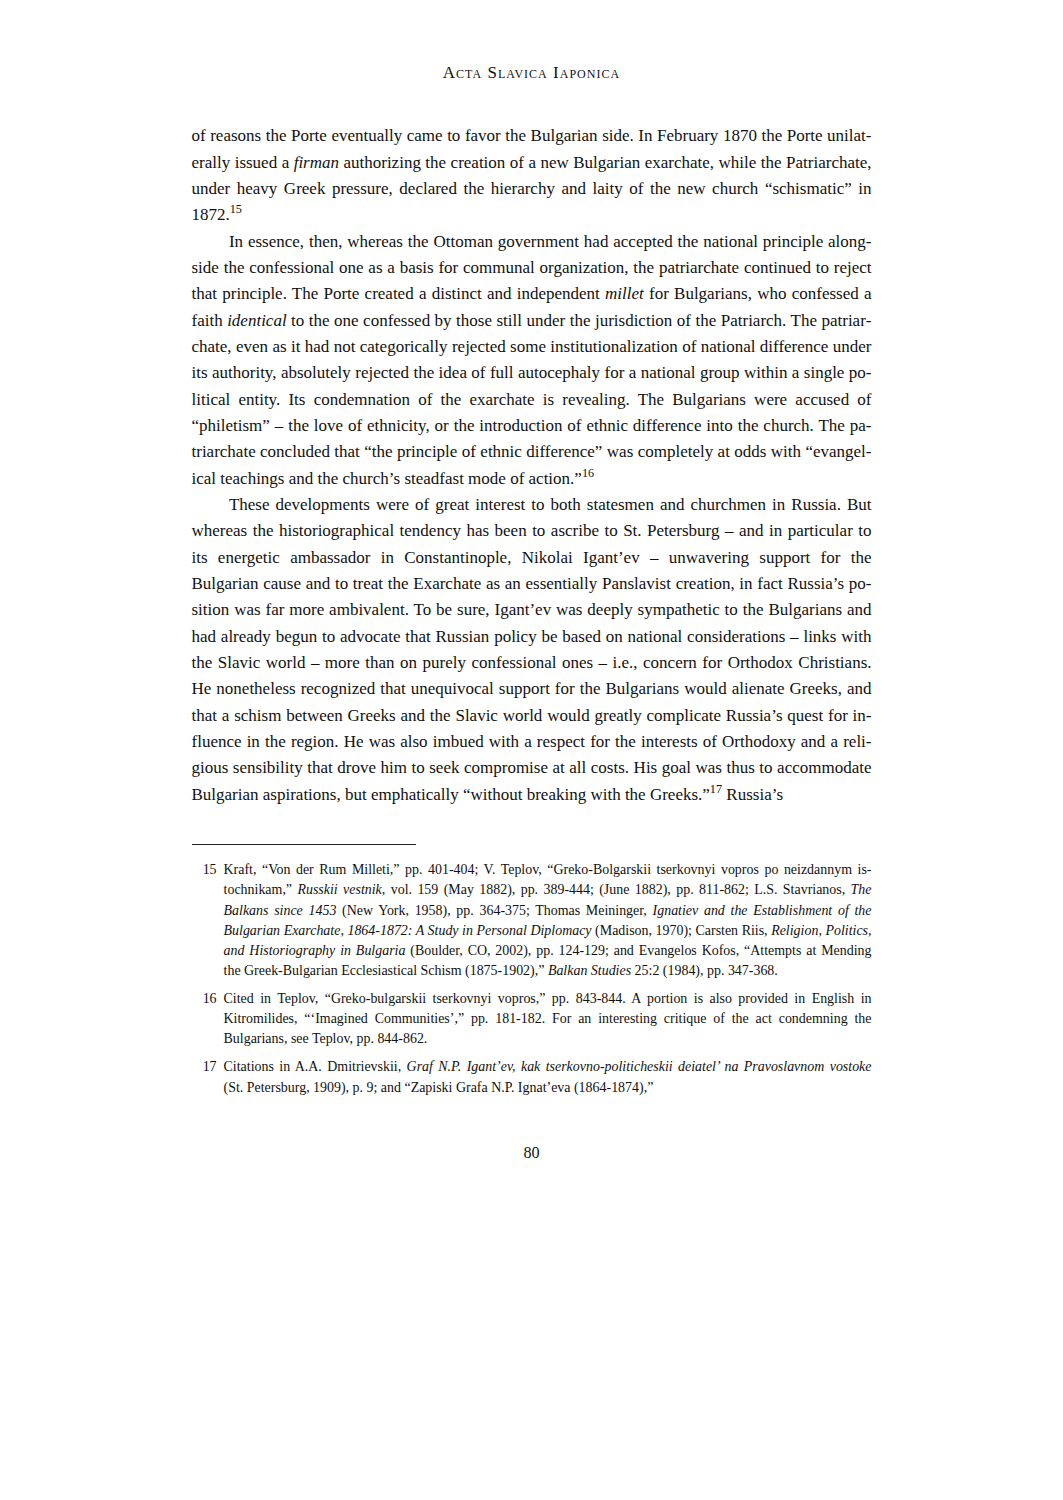Acta Slavica Iaponica
of reasons the Porte eventually came to favor the Bulgarian side. In February 1870 the Porte unilaterally issued a firman authorizing the creation of a new Bulgarian exarchate, while the Patriarchate, under heavy Greek pressure, declared the hierarchy and laity of the new church “schismatic” in 1872.15
In essence, then, whereas the Ottoman government had accepted the national principle alongside the confessional one as a basis for communal organization, the patriarchate continued to reject that principle. The Porte created a distinct and independent millet for Bulgarians, who confessed a faith identical to the one confessed by those still under the jurisdiction of the Patriarch. The patriarchate, even as it had not categorically rejected some institutionalization of national difference under its authority, absolutely rejected the idea of full autocephaly for a national group within a single political entity. Its condemnation of the exarchate is revealing. The Bulgarians were accused of “philetism” – the love of ethnicity, or the introduction of ethnic difference into the church. The patriarchate concluded that “the principle of ethnic difference” was completely at odds with “evangelical teachings and the church’s steadfast mode of action.”16
These developments were of great interest to both statesmen and churchmen in Russia. But whereas the historiographical tendency has been to ascribe to St. Petersburg – and in particular to its energetic ambassador in Constantinople, Nikolai Igant’ev – unwavering support for the Bulgarian cause and to treat the Exarchate as an essentially Panslavist creation, in fact Russia’s position was far more ambivalent. To be sure, Igant’ev was deeply sympathetic to the Bulgarians and had already begun to advocate that Russian policy be based on national considerations – links with the Slavic world – more than on purely confessional ones – i.e., concern for Orthodox Christians. He nonetheless recognized that unequivocal support for the Bulgarians would alienate Greeks, and that a schism between Greeks and the Slavic world would greatly complicate Russia’s quest for influence in the region. He was also imbued with a respect for the interests of Orthodoxy and a religious sensibility that drove him to seek compromise at all costs. His goal was thus to accommodate Bulgarian aspirations, but emphatically “without breaking with the Greeks.”17 Russia’s
15 Kraft, “Von der Rum Milleti,” pp. 401-404; V. Teplov, “Greko-Bolgarskii tserkovnyi vopros po neizdannym istochnikam,” Russkii vestnik, vol. 159 (May 1882), pp. 389-444; (June 1882), pp. 811-862; L.S. Stavrianos, The Balkans since 1453 (New York, 1958), pp. 364-375; Thomas Meininger, Ignatiev and the Establishment of the Bulgarian Exarchate, 1864-1872: A Study in Personal Diplomacy (Madison, 1970); Carsten Riis, Religion, Politics, and Historiography in Bulgaria (Boulder, CO, 2002), pp. 124-129; and Evangelos Kofos, “Attempts at Mending the Greek-Bulgarian Ecclesiastical Schism (1875-1902),” Balkan Studies 25:2 (1984), pp. 347-368.
16 Cited in Teplov, “Greko-bulgarskii tserkovnyi vopros,” pp. 843-844. A portion is also provided in English in Kitromilides, “‘Imagined Communities’,” pp. 181-182. For an interesting critique of the act condemning the Bulgarians, see Teplov, pp. 844-862.
17 Citations in A.A. Dmitrievskii, Graf N.P. Igant’ev, kak tserkovno-politicheskii deiatel’ na Pravoslavnom vostoke (St. Petersburg, 1909), p. 9; and “Zapiski Grafa N.P. Ignat’eva (1864-1874),”
80